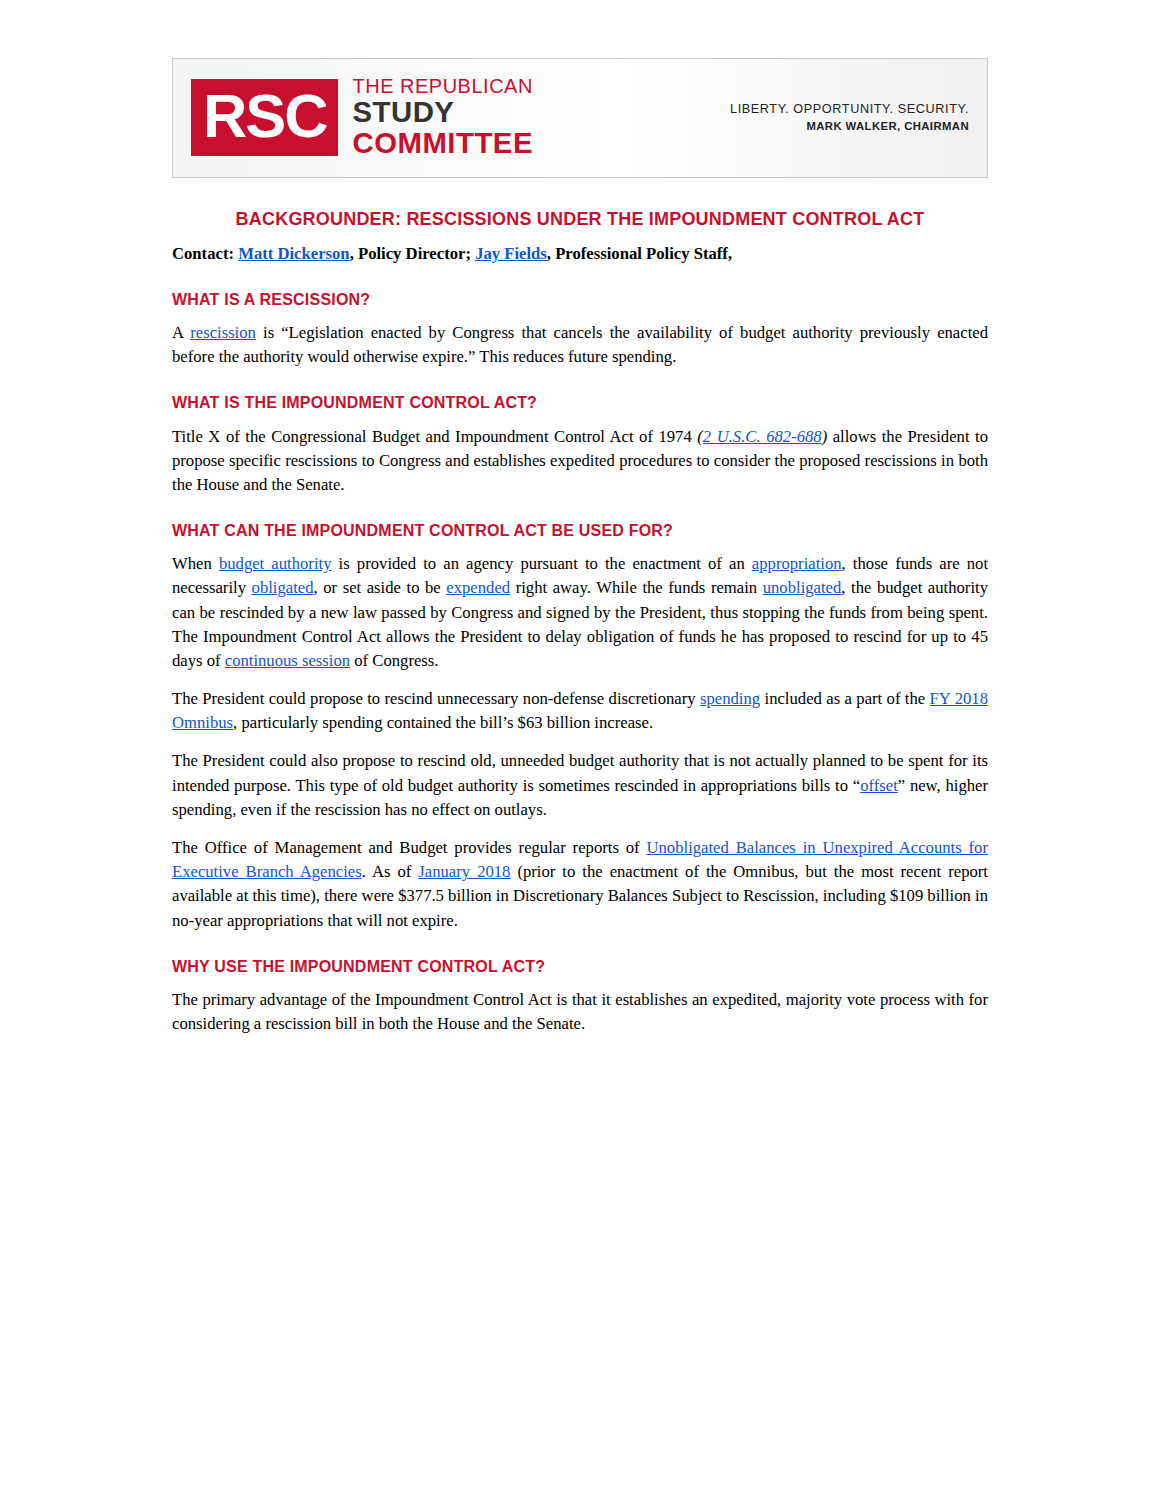RSC
THE REPUBLICAN
STUDY
COMMITTEE
LIBERTY. OPPORTUNITY. SECURITY.
MARK WALKER, CHAIRMAN
BACKGROUNDER: RESCISSIONS UNDER THE IMPOUNDMENT CONTROL ACT
Contact: Matt Dickerson, Policy Director; Jay Fields, Professional Policy Staff,
WHAT IS A RESCISSION?
A rescission is “Legislation enacted by Congress that cancels the availability of budget authority previously enacted before the authority would otherwise expire.” This reduces future spending.
WHAT IS THE IMPOUNDMENT CONTROL ACT?
Title X of the Congressional Budget and Impoundment Control Act of 1974 (2 U.S.C. 682-688) allows the President to propose specific rescissions to Congress and establishes expedited procedures to consider the proposed rescissions in both the House and the Senate.
WHAT CAN THE IMPOUNDMENT CONTROL ACT BE USED FOR?
When budget authority is provided to an agency pursuant to the enactment of an appropriation, those funds are not necessarily obligated, or set aside to be expended right away. While the funds remain unobligated, the budget authority can be rescinded by a new law passed by Congress and signed by the President, thus stopping the funds from being spent. The Impoundment Control Act allows the President to delay obligation of funds he has proposed to rescind for up to 45 days of continuous session of Congress.
The President could propose to rescind unnecessary non-defense discretionary spending included as a part of the FY 2018 Omnibus, particularly spending contained the bill’s $63 billion increase.
The President could also propose to rescind old, unneeded budget authority that is not actually planned to be spent for its intended purpose. This type of old budget authority is sometimes rescinded in appropriations bills to “offset” new, higher spending, even if the rescission has no effect on outlays.
The Office of Management and Budget provides regular reports of Unobligated Balances in Unexpired Accounts for Executive Branch Agencies. As of January 2018 (prior to the enactment of the Omnibus, but the most recent report available at this time), there were $377.5 billion in Discretionary Balances Subject to Rescission, including $109 billion in no-year appropriations that will not expire.
WHY USE THE IMPOUNDMENT CONTROL ACT?
The primary advantage of the Impoundment Control Act is that it establishes an expedited, majority vote process with for considering a rescission bill in both the House and the Senate.